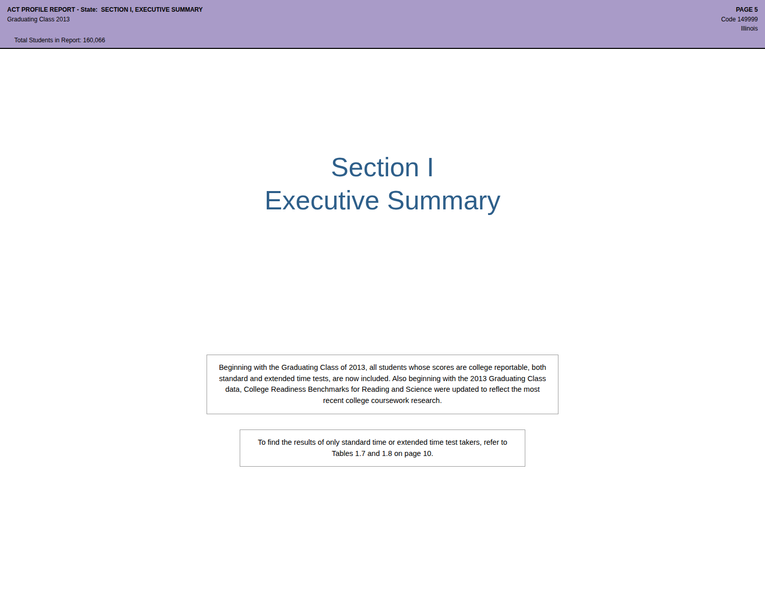ACT PROFILE REPORT - State: SECTION I, EXECUTIVE SUMMARY
Graduating Class 2013
PAGE 5
Code 149999
Illinois
Total Students in Report: 160,066
Section I
Executive Summary
Beginning with the Graduating Class of 2013, all students whose scores are college reportable, both standard and extended time tests, are now included. Also beginning with the 2013 Graduating Class data, College Readiness Benchmarks for Reading and Science were updated to reflect the most recent college coursework research.
To find the results of only standard time or extended time test takers, refer to Tables 1.7 and 1.8 on page 10.